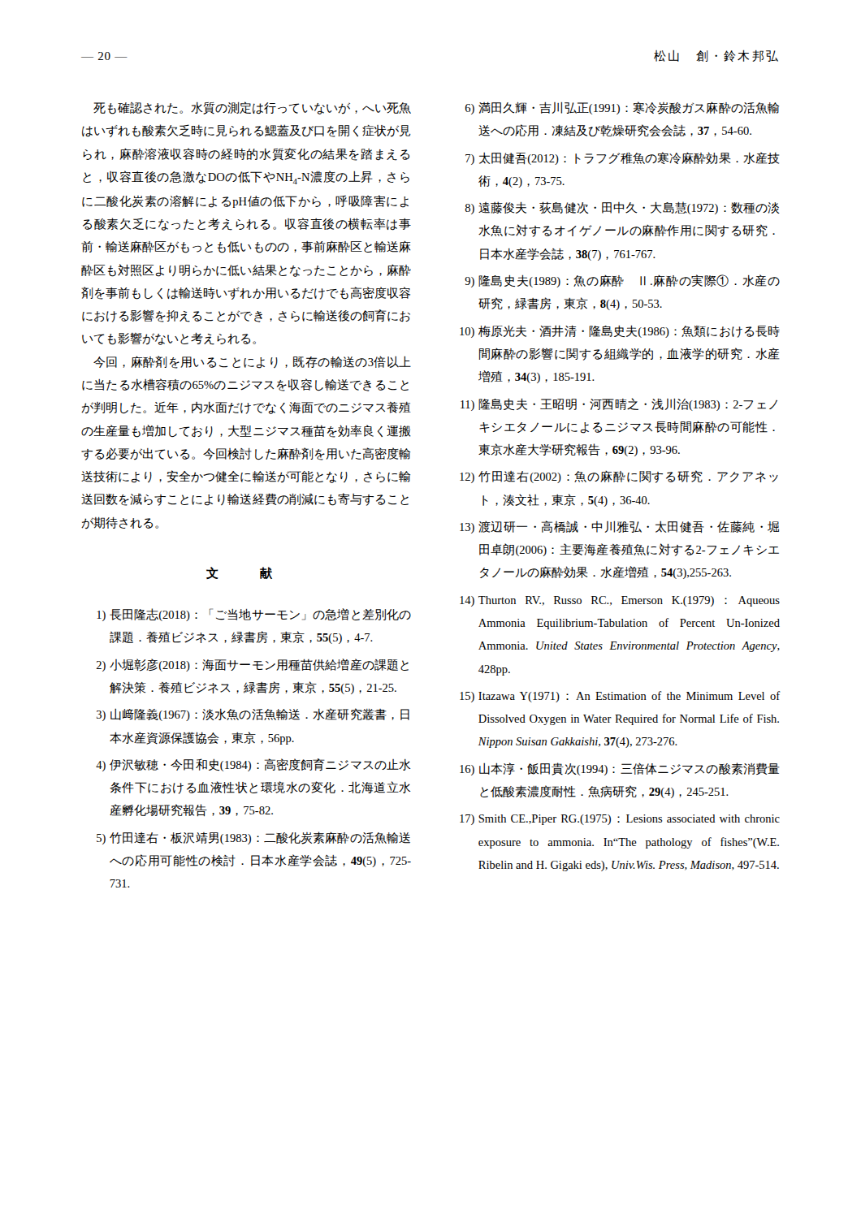— 20 —
松山　創・鈴木邦弘
死も確認された。水質の測定は行っていないが，へい死魚はいずれも酸素欠乏時に見られる鰓蓋及び口を開く症状が見られ，麻酔溶液収容時の経時的水質変化の結果を踏まえると，収容直後の急激なDOの低下やNH4-N濃度の上昇，さらに二酸化炭素の溶解によるpH値の低下から，呼吸障害による酸素欠乏になったと考えられる。収容直後の横転率は事前・輸送麻酔区がもっとも低いものの，事前麻酔区と輸送麻酔区も対照区より明らかに低い結果となったことから，麻酔剤を事前もしくは輸送時いずれか用いるだけでも高密度収容における影響を抑えることができ，さらに輸送後の飼育においても影響がないと考えられる。
今回，麻酔剤を用いることにより，既存の輸送の3倍以上に当たる水槽容積の65%のニジマスを収容し輸送できることが判明した。近年，内水面だけでなく海面でのニジマス養殖の生産量も増加しており，大型ニジマス種苗を効率良く運搬する必要が出ている。今回検討した麻酔剤を用いた高密度輸送技術により，安全かつ健全に輸送が可能となり，さらに輸送回数を減らすことにより輸送経費の削減にも寄与することが期待される。
文　献
長田隆志(2018)：「ご当地サーモン」の急増と差別化の課題．養殖ビジネス，緑書房，東京，55(5)，4-7.
小堀彰彦(2018)：海面サーモン用種苗供給増産の課題と解決策．養殖ビジネス，緑書房，東京，55(5)，21-25.
山﨑隆義(1967)：淡水魚の活魚輸送．水産研究叢書，日本水産資源保護協会，東京，56pp.
伊沢敏穂・今田和史(1984)：高密度飼育ニジマスの止水条件下における血液性状と環境水の変化．北海道立水産孵化場研究報告，39，75-82.
竹田達右・板沢靖男(1983)：二酸化炭素麻酔の活魚輸送への応用可能性の検討．日本水産学会誌，49(5)，725-731.
満田久輝・吉川弘正(1991)：寒冷炭酸ガス麻酔の活魚輸送への応用．凍結及び乾燥研究会会誌，37，54-60.
太田健吾(2012)：トラフグ稚魚の寒冷麻酔効果．水産技術，4(2)，73-75.
遠藤俊夫・荻島健次・田中久・大島慧(1972)：数種の淡水魚に対するオイゲノールの麻酔作用に関する研究．日本水産学会誌，38(7)，761-767.
隆島史夫(1989)：魚の麻酔　Ⅱ.麻酔の実際①．水産の研究，緑書房，東京，8(4)，50-53.
梅原光夫・酒井清・隆島史夫(1986)：魚類における長時間麻酔の影響に関する組織学的，血液学的研究．水産増殖，34(3)，185-191.
隆島史夫・王昭明・河西晴之・浅川治(1983)：2-フェノキシエタノールによるニジマス長時間麻酔の可能性．東京水産大学研究報告，69(2)，93-96.
竹田達右(2002)：魚の麻酔に関する研究．アクアネット，湊文社，東京，5(4)，36-40.
渡辺研一・高橋誠・中川雅弘・太田健吾・佐藤純・堀田卓朗(2006)：主要海産養殖魚に対する2-フェノキシエタノールの麻酔効果．水産増殖，54(3),255-263.
Thurton RV., Russo RC., Emerson K.(1979)：Aqueous Ammonia Equilibrium-Tabulation of Percent Un-Ionized Ammonia. United States Environmental Protection Agency, 428pp.
Itazawa Y(1971)：An Estimation of the Minimum Level of Dissolved Oxygen in Water Required for Normal Life of Fish. Nippon Suisan Gakkaishi, 37(4), 273-276.
山本淳・飯田貴次(1994)：三倍体ニジマスの酸素消費量と低酸素濃度耐性．魚病研究，29(4)，245-251.
Smith CE.,Piper RG.(1975)：Lesions associated with chronic exposure to ammonia. In“The pathology of fishes”(W.E. Ribelin and H. Gigaki eds), Univ.Wis. Press, Madison, 497-514.